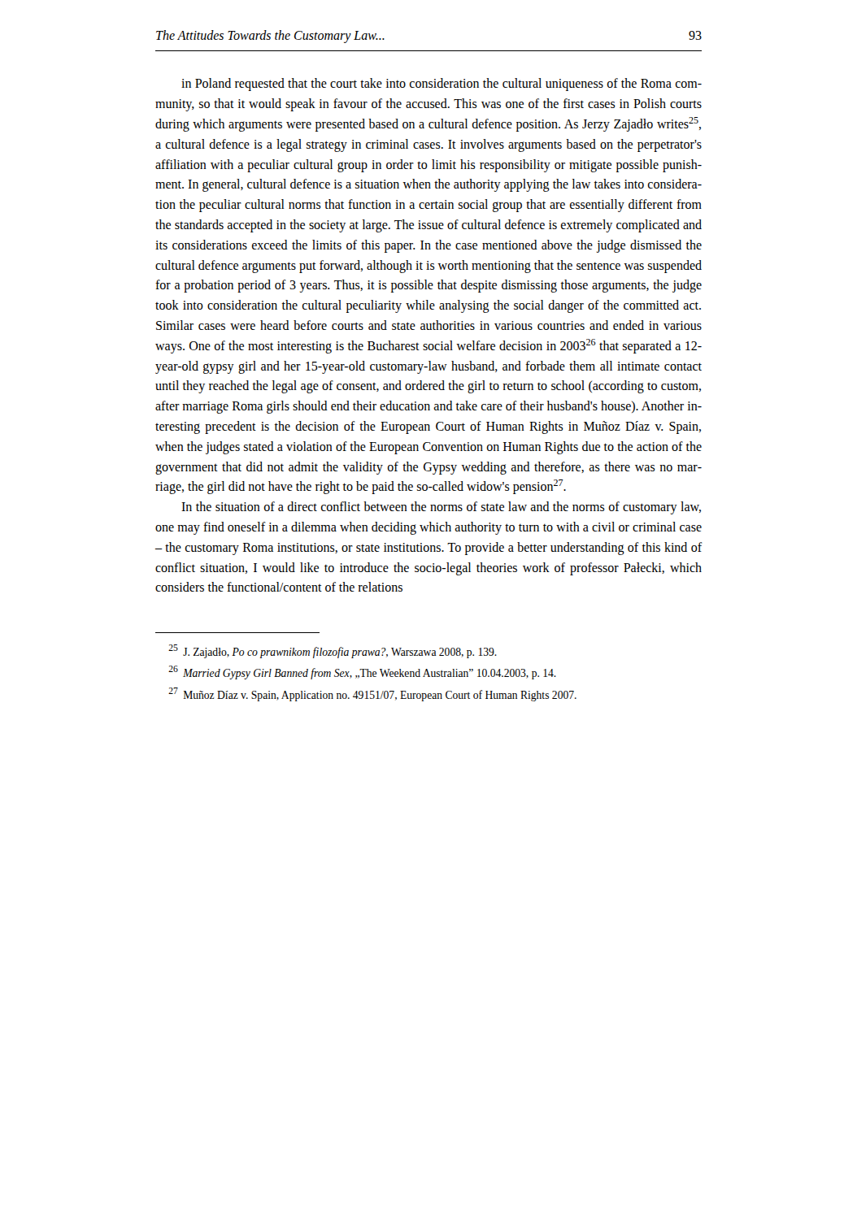The Attitudes Towards the Customary Law... 93
in Poland requested that the court take into consideration the cultural uniqueness of the Roma community, so that it would speak in favour of the accused. This was one of the first cases in Polish courts during which arguments were presented based on a cultural defence position. As Jerzy Zajadło writes25, a cultural defence is a legal strategy in criminal cases. It involves arguments based on the perpetrator's affiliation with a peculiar cultural group in order to limit his responsibility or mitigate possible punishment. In general, cultural defence is a situation when the authority applying the law takes into consideration the peculiar cultural norms that function in a certain social group that are essentially different from the standards accepted in the society at large. The issue of cultural defence is extremely complicated and its considerations exceed the limits of this paper. In the case mentioned above the judge dismissed the cultural defence arguments put forward, although it is worth mentioning that the sentence was suspended for a probation period of 3 years. Thus, it is possible that despite dismissing those arguments, the judge took into consideration the cultural peculiarity while analysing the social danger of the committed act. Similar cases were heard before courts and state authorities in various countries and ended in various ways. One of the most interesting is the Bucharest social welfare decision in 200326 that separated a 12-year-old gypsy girl and her 15-year-old customary-law husband, and forbade them all intimate contact until they reached the legal age of consent, and ordered the girl to return to school (according to custom, after marriage Roma girls should end their education and take care of their husband's house). Another interesting precedent is the decision of the European Court of Human Rights in Muñoz Díaz v. Spain, when the judges stated a violation of the European Convention on Human Rights due to the action of the government that did not admit the validity of the Gypsy wedding and therefore, as there was no marriage, the girl did not have the right to be paid the so-called widow's pension27.
In the situation of a direct conflict between the norms of state law and the norms of customary law, one may find oneself in a dilemma when deciding which authority to turn to with a civil or criminal case – the customary Roma institutions, or state institutions. To provide a better understanding of this kind of conflict situation, I would like to introduce the socio-legal theories work of professor Pałecki, which considers the functional/content of the relations
25 J. Zajadło, Po co prawnikom filozofia prawa?, Warszawa 2008, p. 139.
26 Married Gypsy Girl Banned from Sex, „The Weekend Australian” 10.04.2003, p. 14.
27 Muñoz Díaz v. Spain, Application no. 49151/07, European Court of Human Rights 2007.